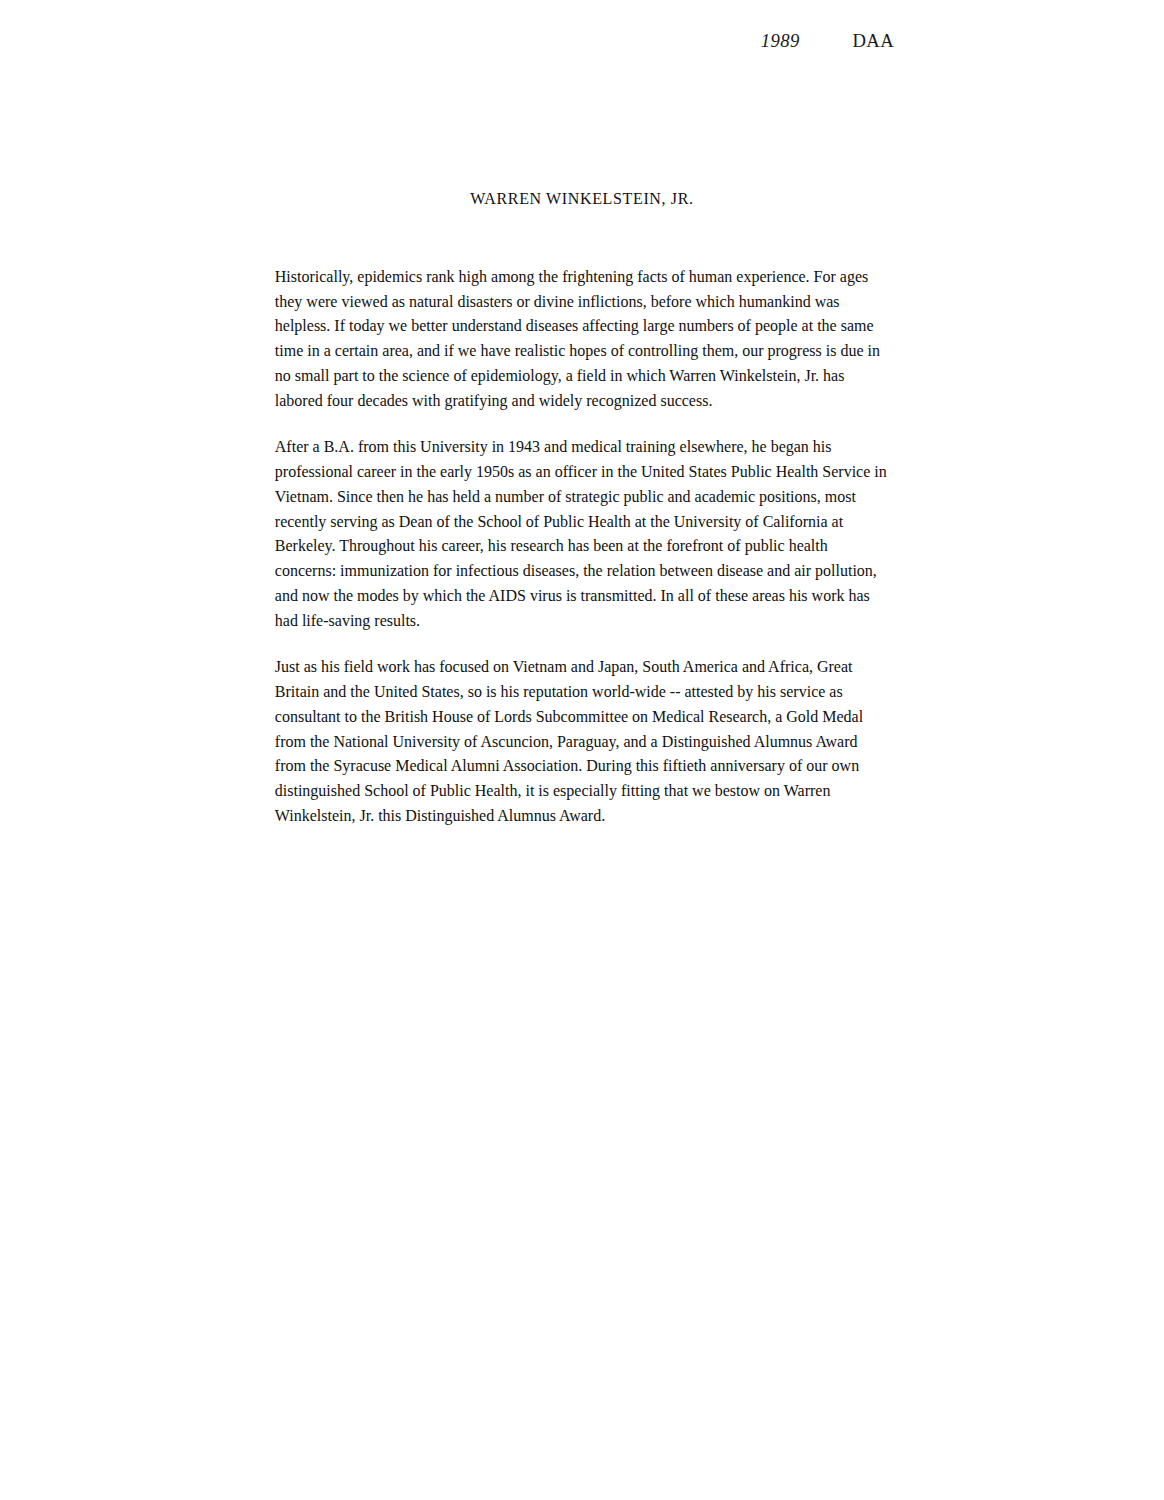1989 DAA
WARREN WINKELSTEIN, JR.
Historically, epidemics rank high among the frightening facts of human experience. For ages they were viewed as natural disasters or divine inflictions, before which humankind was helpless. If today we better understand diseases affecting large numbers of people at the same time in a certain area, and if we have realistic hopes of controlling them, our progress is due in no small part to the science of epidemiology, a field in which Warren Winkelstein, Jr. has labored four decades with gratifying and widely recognized success.
After a B.A. from this University in 1943 and medical training elsewhere, he began his professional career in the early 1950s as an officer in the United States Public Health Service in Vietnam. Since then he has held a number of strategic public and academic positions, most recently serving as Dean of the School of Public Health at the University of California at Berkeley. Throughout his career, his research has been at the forefront of public health concerns: immunization for infectious diseases, the relation between disease and air pollution, and now the modes by which the AIDS virus is transmitted. In all of these areas his work has had life-saving results.
Just as his field work has focused on Vietnam and Japan, South America and Africa, Great Britain and the United States, so is his reputation world-wide -- attested by his service as consultant to the British House of Lords Subcommittee on Medical Research, a Gold Medal from the National University of Ascuncion, Paraguay, and a Distinguished Alumnus Award from the Syracuse Medical Alumni Association. During this fiftieth anniversary of our own distinguished School of Public Health, it is especially fitting that we bestow on Warren Winkelstein, Jr. this Distinguished Alumnus Award.